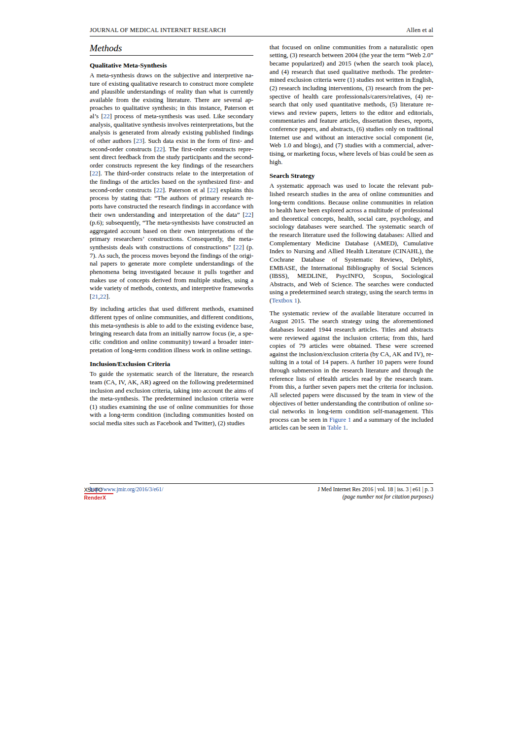Journal of Medical Internet Research
Allen et al
Methods
Qualitative Meta-Synthesis
A meta-synthesis draws on the subjective and interpretive nature of existing qualitative research to construct more complete and plausible understandings of reality than what is currently available from the existing literature. There are several approaches to qualitative synthesis; in this instance, Paterson et al’s [22] process of meta-synthesis was used. Like secondary analysis, qualitative synthesis involves reinterpretations, but the analysis is generated from already existing published findings of other authors [23]. Such data exist in the form of first- and second-order constructs [22]. The first-order constructs represent direct feedback from the study participants and the second-order constructs represent the key findings of the researchers [22]. The third-order constructs relate to the interpretation of the findings of the articles based on the synthesized first- and second-order constructs [22]. Paterson et al [22] explains this process by stating that: “The authors of primary research reports have constructed the research findings in accordance with their own understanding and interpretation of the data” [22] (p.6); subsequently, “The meta-synthesists have constructed an aggregated account based on their own interpretations of the primary researchers’ constructions. Consequently, the meta-synthesists deals with constructions of constructions” [22] (p. 7). As such, the process moves beyond the findings of the original papers to generate more complete understandings of the phenomena being investigated because it pulls together and makes use of concepts derived from multiple studies, using a wide variety of methods, contexts, and interpretive frameworks [21,22].
By including articles that used different methods, examined different types of online communities, and different conditions, this meta-synthesis is able to add to the existing evidence base, bringing research data from an initially narrow focus (ie, a specific condition and online community) toward a broader interpretation of long-term condition illness work in online settings.
Inclusion/Exclusion Criteria
To guide the systematic search of the literature, the research team (CA, IV, AK, AR) agreed on the following predetermined inclusion and exclusion criteria, taking into account the aims of the meta-synthesis. The predetermined inclusion criteria were (1) studies examining the use of online communities for those with a long-term condition (including communities hosted on social media sites such as Facebook and Twitter), (2) studies
that focused on online communities from a naturalistic open setting, (3) research between 2004 (the year the term “Web 2.0” became popularized) and 2015 (when the search took place), and (4) research that used qualitative methods. The predetermined exclusion criteria were (1) studies not written in English, (2) research including interventions, (3) research from the perspective of health care professionals/carers/relatives, (4) research that only used quantitative methods, (5) literature reviews and review papers, letters to the editor and editorials, commentaries and feature articles, dissertation theses, reports, conference papers, and abstracts, (6) studies only on traditional Internet use and without an interactive social component (ie, Web 1.0 and blogs), and (7) studies with a commercial, advertising, or marketing focus, where levels of bias could be seen as high.
Search Strategy
A systematic approach was used to locate the relevant published research studies in the area of online communities and long-term conditions. Because online communities in relation to health have been explored across a multitude of professional and theoretical concepts, health, social care, psychology, and sociology databases were searched. The systematic search of the research literature used the following databases: Allied and Complementary Medicine Database (AMED), Cumulative Index to Nursing and Allied Health Literature (CINAHL), the Cochrane Database of Systematic Reviews, DelphiS, EMBASE, the International Bibliography of Social Sciences (IBSS), MEDLINE, PsycINFO, Scopus, Sociological Abstracts, and Web of Science. The searches were conducted using a predetermined search strategy, using the search terms in (Textbox 1).
The systematic review of the available literature occurred in August 2015. The search strategy using the aforementioned databases located 1944 research articles. Titles and abstracts were reviewed against the inclusion criteria; from this, hard copies of 79 articles were obtained. These were screened against the inclusion/exclusion criteria (by CA, AK and IV), resulting in a total of 14 papers. A further 10 papers were found through submersion in the research literature and through the reference lists of eHealth articles read by the research team. From this, a further seven papers met the criteria for inclusion. All selected papers were discussed by the team in view of the objectives of better understanding the contribution of online social networks in long-term condition self-management. This process can be seen in Figure 1 and a summary of the included articles can be seen in Table 1.
XSL•FO
RenderX
http://www.jmir.org/2016/3/e61/
J Med Internet Res 2016 | vol. 18 | iss. 3 | e61 | p. 3
(page number not for citation purposes)